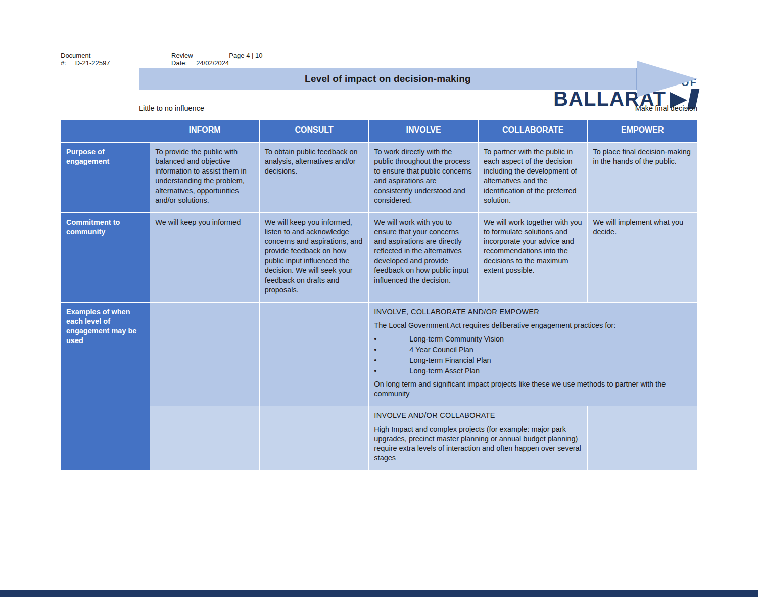CITY OF
BALLARAT
Level of impact on decision-making
Little to no influence Make final decision
| | INFORM | CONSULT | INVOLVE | COLLABORATE | EMPOWER |
| --- | --- | --- | --- | --- | --- |
| Purpose of engagement | To provide the public with balanced and objective information to assist them in understanding the problem, alternatives, opportunities and/or solutions. | To obtain public feedback on analysis, alternatives and/or decisions. | To work directly with the public throughout the process to ensure that public concerns and aspirations are consistently understood and considered. | To partner with the public in each aspect of the decision including the development of alternatives and the identification of the preferred solution. | To place final decision-making in the hands of the public. |
| Commitment to community | We will keep you informed | We will keep you informed, listen to and acknowledge concerns and aspirations, and provide feedback on how public input influenced the decision. We will seek your feedback on drafts and proposals. | We will work with you to ensure that your concerns and aspirations are directly reflected in the alternatives developed and provide feedback on how public input influenced the decision. | We will work together with you to formulate solutions and incorporate your advice and recommendations into the decisions to the maximum extent possible. | We will implement what you decide. |
| Examples of when each level of engagement may be used | | | INVOLVE, COLLABORATE AND/OR EMPOWER The Local Government Act requires deliberative engagement practices for: Long-term Community Vision 4 Year Council Plan Long-term Financial Plan Long-term Asset Plan On long term and significant impact projects like these we use methods to partner with the community |
| | | INVOLVE AND/OR COLLABORATE High Impact and complex projects (for example: major park upgrades, precinct master planning or annual budget planning) require extra levels of interaction and often happen over several stages | |
Document #: D-21-22597 Review Date: 24/02/2024 Page 4 | 10